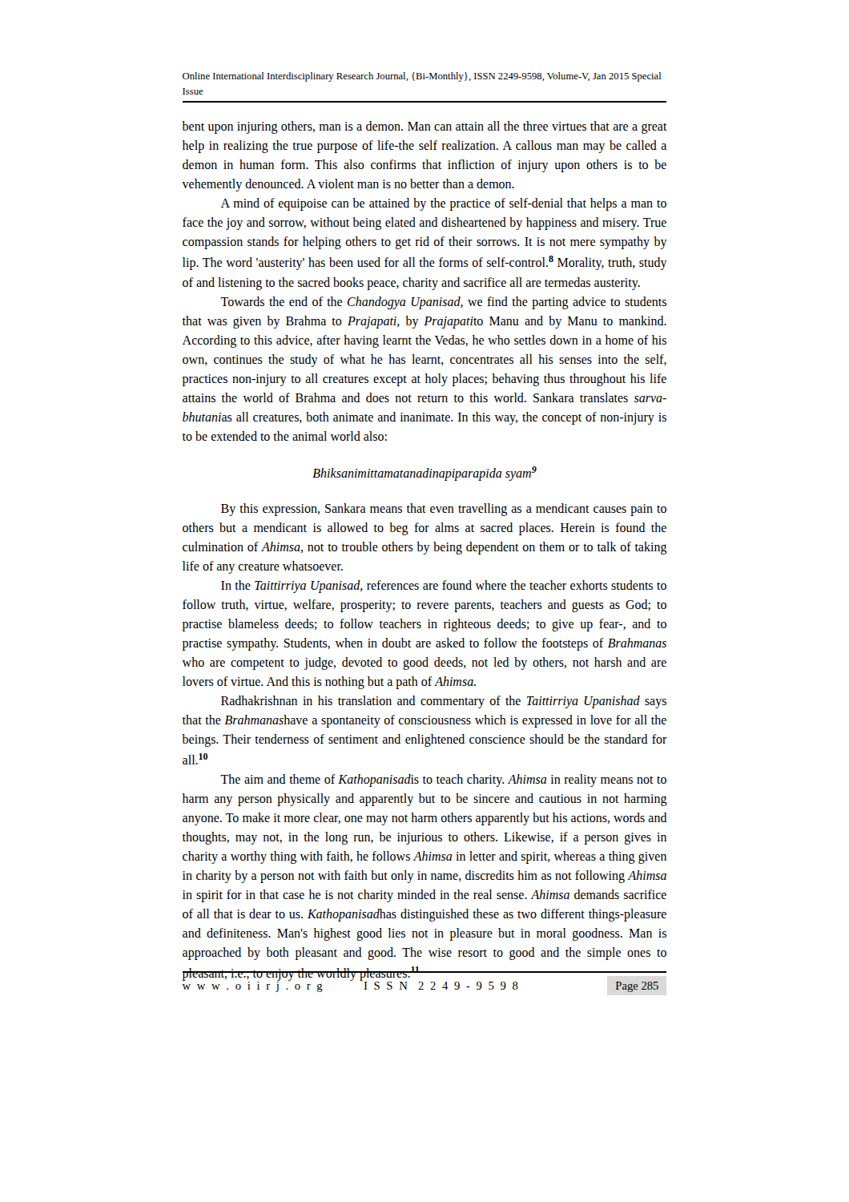Online International Interdisciplinary Research Journal, {Bi-Monthly}, ISSN 2249-9598, Volume-V, Jan 2015 Special Issue
bent upon injuring others, man is a demon. Man can attain all the three virtues that are a great help in realizing the true purpose of life-the self realization. A callous man may be called a demon in human form. This also confirms that infliction of injury upon others is to be vehemently denounced. A violent man is no better than a demon.
A mind of equipoise can be attained by the practice of self-denial that helps a man to face the joy and sorrow, without being elated and disheartened by happiness and misery. True compassion stands for helping others to get rid of their sorrows. It is not mere sympathy by lip. The word 'austerity' has been used for all the forms of self-control.8 Morality, truth, study of and listening to the sacred books peace, charity and sacrifice all are termedas austerity.
Towards the end of the Chandogya Upanisad, we find the parting advice to students that was given by Brahma to Prajapati, by Prajapatito Manu and by Manu to mankind. According to this advice, after having learnt the Vedas, he who settles down in a home of his own, continues the study of what he has learnt, concentrates all his senses into the self, practices non-injury to all creatures except at holy places; behaving thus throughout his life attains the world of Brahma and does not return to this world. Sankara translates sarva-bhutanias all creatures, both animate and inanimate. In this way, the concept of non-injury is to be extended to the animal world also:
Bhiksanimittamatanadinapiparapida syam9
By this expression, Sankara means that even travelling as a mendicant causes pain to others but a mendicant is allowed to beg for alms at sacred places. Herein is found the culmination of Ahimsa, not to trouble others by being dependent on them or to talk of taking life of any creature whatsoever.
In the Taittirriya Upanisad, references are found where the teacher exhorts students to follow truth, virtue, welfare, prosperity; to revere parents, teachers and guests as God; to practise blameless deeds; to follow teachers in righteous deeds; to give up fear-, and to practise sympathy. Students, when in doubt are asked to follow the footsteps of Brahmanas who are competent to judge, devoted to good deeds, not led by others, not harsh and are lovers of virtue. And this is nothing but a path of Ahimsa.
Radhakrishnan in his translation and commentary of the Taittirriya Upanishad says that the Brahmanashave a spontaneity of consciousness which is expressed in love for all the beings. Their tenderness of sentiment and enlightened conscience should be the standard for all.10
The aim and theme of Kathopanisadis to teach charity. Ahimsa in reality means not to harm any person physically and apparently but to be sincere and cautious in not harming anyone. To make it more clear, one may not harm others apparently but his actions, words and thoughts, may not, in the long run, be injurious to others. Likewise, if a person gives in charity a worthy thing with faith, he follows Ahimsa in letter and spirit, whereas a thing given in charity by a person not with faith but only in name, discredits him as not following Ahimsa in spirit for in that case he is not charity minded in the real sense. Ahimsa demands sacrifice of all that is dear to us. Kathopanisadhas distinguished these as two different things-pleasure and definiteness. Man's highest good lies not in pleasure but in moral goodness. Man is approached by both pleasant and good. The wise resort to good and the simple ones to pleasant, i.e., to enjoy the worldly pleasures.11
w w w . o i i r j . o r g I S S N 2 2 4 9 - 9 5 9 8 Page 285